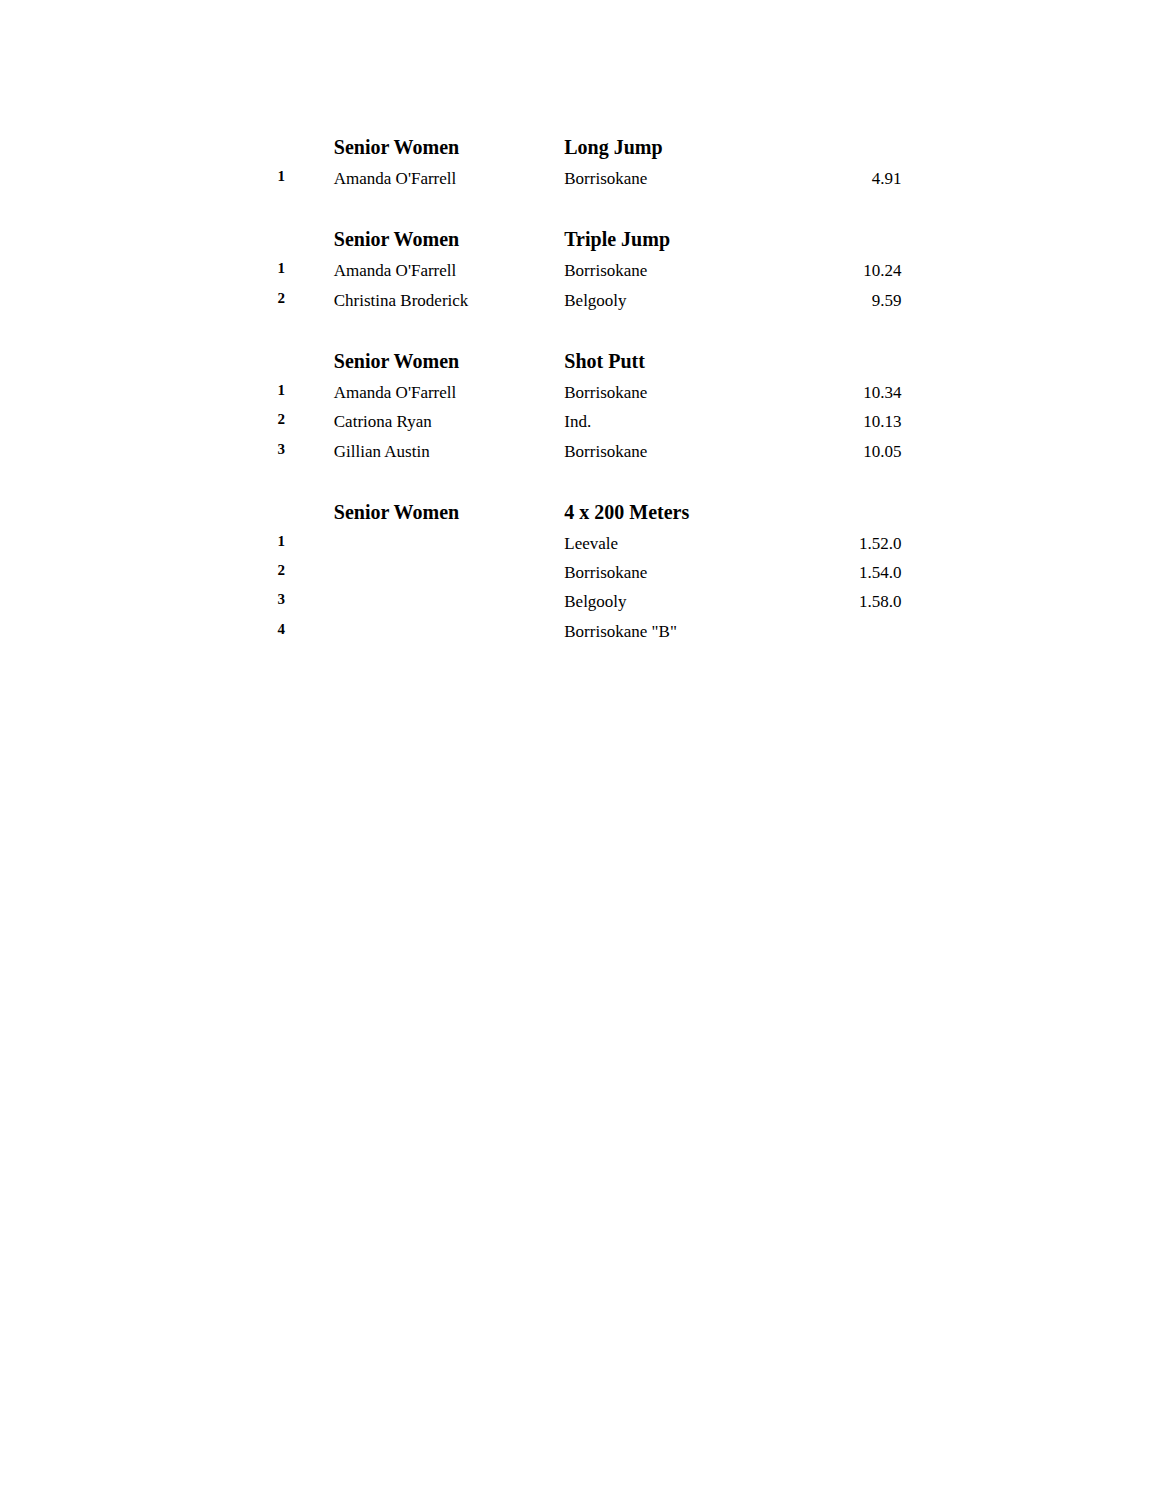| | Senior Women | Long Jump | |
| 1 | Amanda O'Farrell | Borrisokane | 4.91 |
| | Senior Women | Triple Jump | |
| 1 | Amanda O'Farrell | Borrisokane | 10.24 |
| 2 | Christina Broderick | Belgooly | 9.59 |
| | Senior Women | Shot Putt | |
| 1 | Amanda O'Farrell | Borrisokane | 10.34 |
| 2 | Catriona Ryan | Ind. | 10.13 |
| 3 | Gillian Austin | Borrisokane | 10.05 |
| | Senior Women | 4 x 200 Meters | |
| 1 | | Leevale | 1.52.0 |
| 2 | | Borrisokane | 1.54.0 |
| 3 | | Belgooly | 1.58.0 |
| 4 | | Borrisokane "B" | |